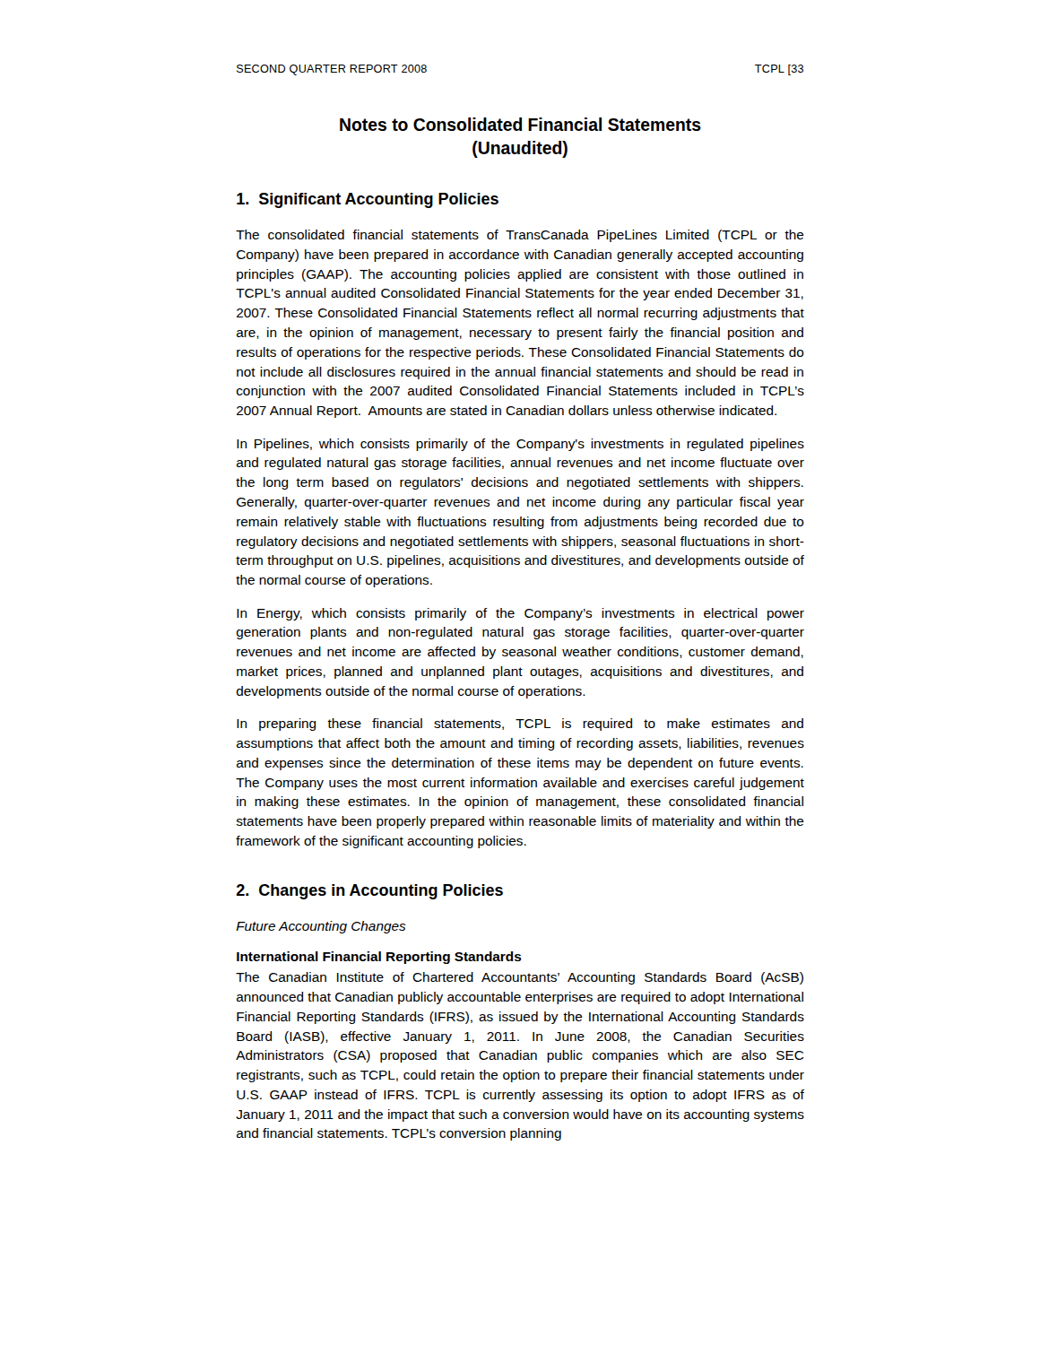Second Quarter Report 2008 TCPL [33
Notes to Consolidated Financial Statements(Unaudited)
1. Significant Accounting Policies
The consolidated financial statements of TransCanada PipeLines Limited (TCPL or the Company) have been prepared in accordance with Canadian generally accepted accounting principles (GAAP). The accounting policies applied are consistent with those outlined in TCPL's annual audited Consolidated Financial Statements for the year ended December 31, 2007. These Consolidated Financial Statements reflect all normal recurring adjustments that are, in the opinion of management, necessary to present fairly the financial position and results of operations for the respective periods. These Consolidated Financial Statements do not include all disclosures required in the annual financial statements and should be read in conjunction with the 2007 audited Consolidated Financial Statements included in TCPL’s 2007 Annual Report. Amounts are stated in Canadian dollars unless otherwise indicated.
In Pipelines, which consists primarily of the Company's investments in regulated pipelines and regulated natural gas storage facilities, annual revenues and net income fluctuate over the long term based on regulators' decisions and negotiated settlements with shippers. Generally, quarter-over-quarter revenues and net income during any particular fiscal year remain relatively stable with fluctuations resulting from adjustments being recorded due to regulatory decisions and negotiated settlements with shippers, seasonal fluctuations in short-term throughput on U.S. pipelines, acquisitions and divestitures, and developments outside of the normal course of operations.
In Energy, which consists primarily of the Company’s investments in electrical power generation plants and non-regulated natural gas storage facilities, quarter-over-quarter revenues and net income are affected by seasonal weather conditions, customer demand, market prices, planned and unplanned plant outages, acquisitions and divestitures, and developments outside of the normal course of operations.
In preparing these financial statements, TCPL is required to make estimates and assumptions that affect both the amount and timing of recording assets, liabilities, revenues and expenses since the determination of these items may be dependent on future events. The Company uses the most current information available and exercises careful judgement in making these estimates. In the opinion of management, these consolidated financial statements have been properly prepared within reasonable limits of materiality and within the framework of the significant accounting policies.
2. Changes in Accounting Policies
Future Accounting Changes
International Financial Reporting Standards
The Canadian Institute of Chartered Accountants’ Accounting Standards Board (AcSB) announced that Canadian publicly accountable enterprises are required to adopt International Financial Reporting Standards (IFRS), as issued by the International Accounting Standards Board (IASB), effective January 1, 2011. In June 2008, the Canadian Securities Administrators (CSA) proposed that Canadian public companies which are also SEC registrants, such as TCPL, could retain the option to prepare their financial statements under U.S. GAAP instead of IFRS. TCPL is currently assessing its option to adopt IFRS as of January 1, 2011 and the impact that such a conversion would have on its accounting systems and financial statements. TCPL’s conversion planning